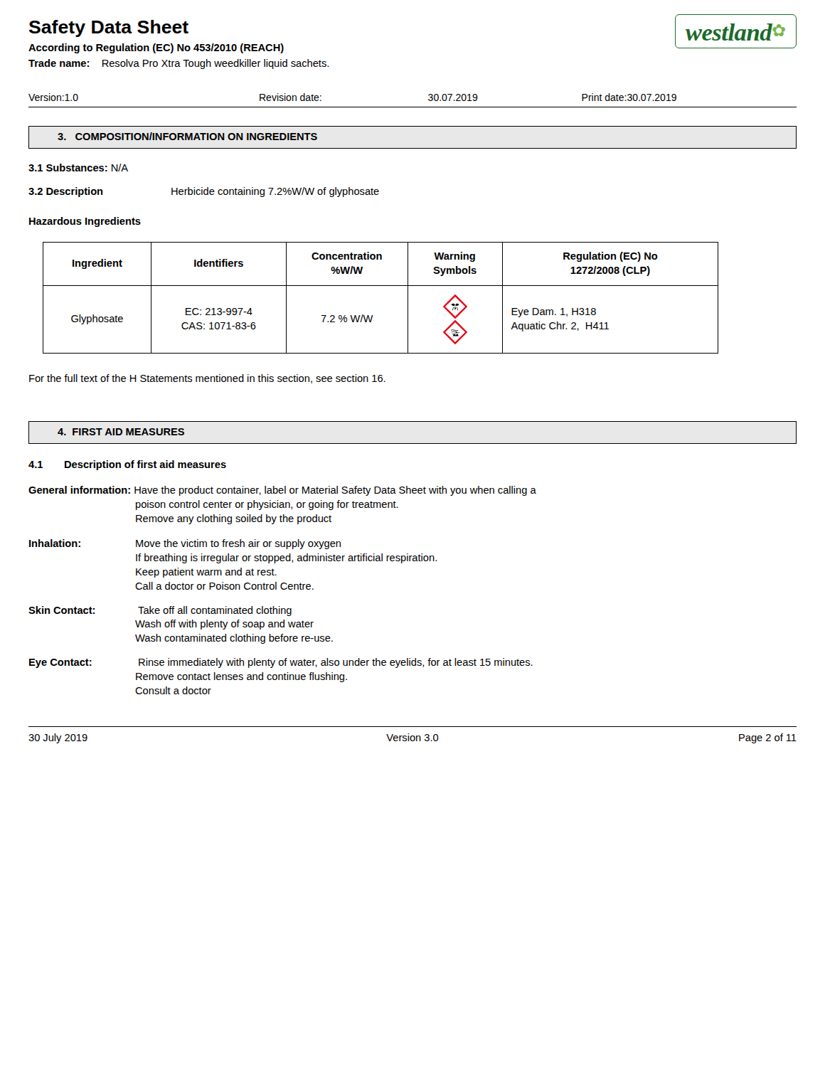westland✿
Safety Data Sheet
According to Regulation (EC) No 453/2010 (REACH)
Trade name: Resolva Pro Xtra Tough weedkiller liquid sachets.
| Version:1.0 | Revision date: | 30.07.2019 | Print date:30.07.2019 |
3. COMPOSITION/INFORMATION ON INGREDIENTS
3.1 Substances: N/A
3.2 Description
Herbicide containing 7.2%W/W of glyphosate
Hazardous Ingredients
| Ingredient | Identifiers | Concentration %W/W | Warning Symbols | Regulation (EC) No 1272/2008 (CLP) |
| --- | --- | --- | --- | --- |
| Glyphosate | EC: 213-997-4 CAS: 1071-83-6 | 7.2 % W/W | | Eye Dam. 1, H318 Aquatic Chr. 2, H411 |
For the full text of the H Statements mentioned in this section, see section 16.
4. FIRST AID MEASURES
4.1 Description of first aid measures
General information: Have the product container, label or Material Safety Data Sheet with you when calling a
poison control center or physician, or going for treatment.
Remove any clothing soiled by the product
Inhalation:
Move the victim to fresh air or supply oxygen
If breathing is irregular or stopped, administer artificial respiration.
Keep patient warm and at rest.
Call a doctor or Poison Control Centre.
Skin Contact:
Take off all contaminated clothing
Wash off with plenty of soap and water
Wash contaminated clothing before re-use.
Eye Contact:
Rinse immediately with plenty of water, also under the eyelids, for at least 15 minutes.
Remove contact lenses and continue flushing.
Consult a doctor
| 30 July 2019 | Version 3.0 | Page 2 of 11 |